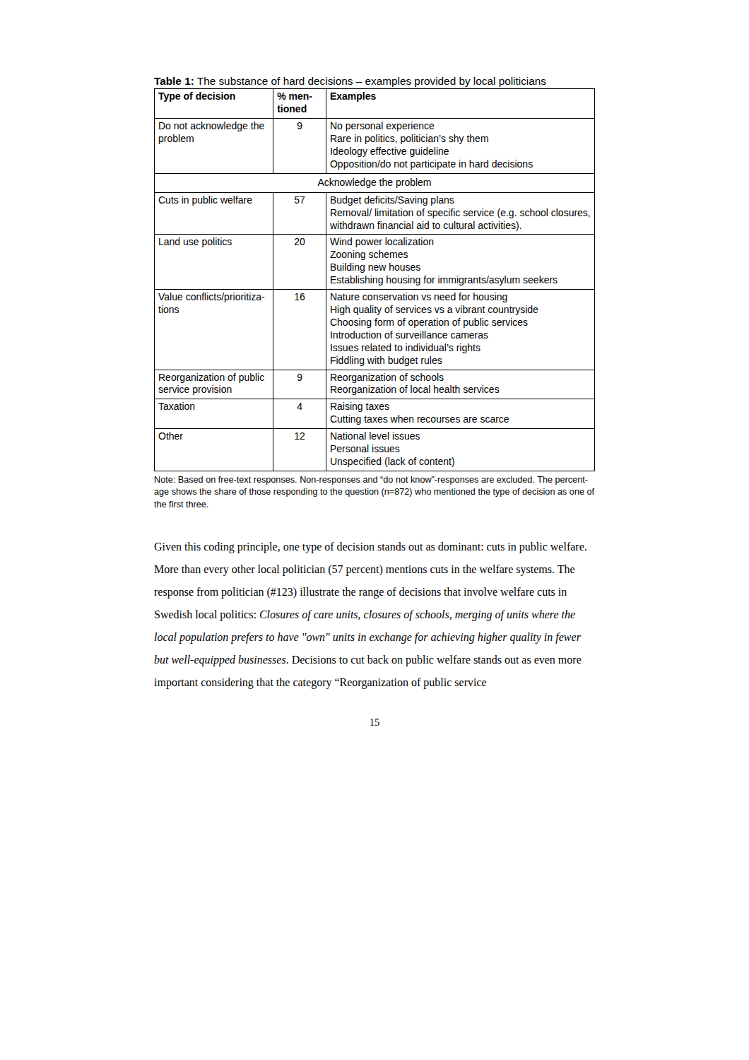Table 1: The substance of hard decisions – examples provided by local politicians
| Type of decision | % men- tioned | Examples |
| --- | --- | --- |
| Do not acknowledge the problem | 9 | No personal experience Rare in politics, politician’s shy them Ideology effective guideline Opposition/do not participate in hard decisions |
| Acknowledge the problem |
| Cuts in public welfare | 57 | Budget deficits/Saving plans Removal/ limitation of specific service (e.g. school closures, withdrawn financial aid to cultural activities). |
| Land use politics | 20 | Wind power localization Zooning schemes Building new houses Establishing housing for immigrants/asylum seekers |
| Value conflicts/prioritiza-tions | 16 | Nature conservation vs need for housing High quality of services vs a vibrant countryside Choosing form of operation of public services Introduction of surveillance cameras Issues related to individual’s rights Fiddling with budget rules |
| Reorganization of public service provision | 9 | Reorganization of schools Reorganization of local health services |
| Taxation | 4 | Raising taxes Cutting taxes when recourses are scarce |
| Other | 12 | National level issues Personal issues Unspecified (lack of content) |
Note: Based on free-text responses. Non-responses and “do not know”-responses are excluded. The percent-age shows the share of those responding to the question (n=872) who mentioned the type of decision as one of the first three.
Given this coding principle, one type of decision stands out as dominant: cuts in public welfare. More than every other local politician (57 percent) mentions cuts in the welfare systems. The response from politician (#123) illustrate the range of decisions that involve welfare cuts in Swedish local politics: Closures of care units, closures of schools, merging of units where the local population prefers to have "own" units in exchange for achieving higher quality in fewer but well-equipped businesses. Decisions to cut back on public welfare stands out as even more important considering that the category “Reorganization of public service
15